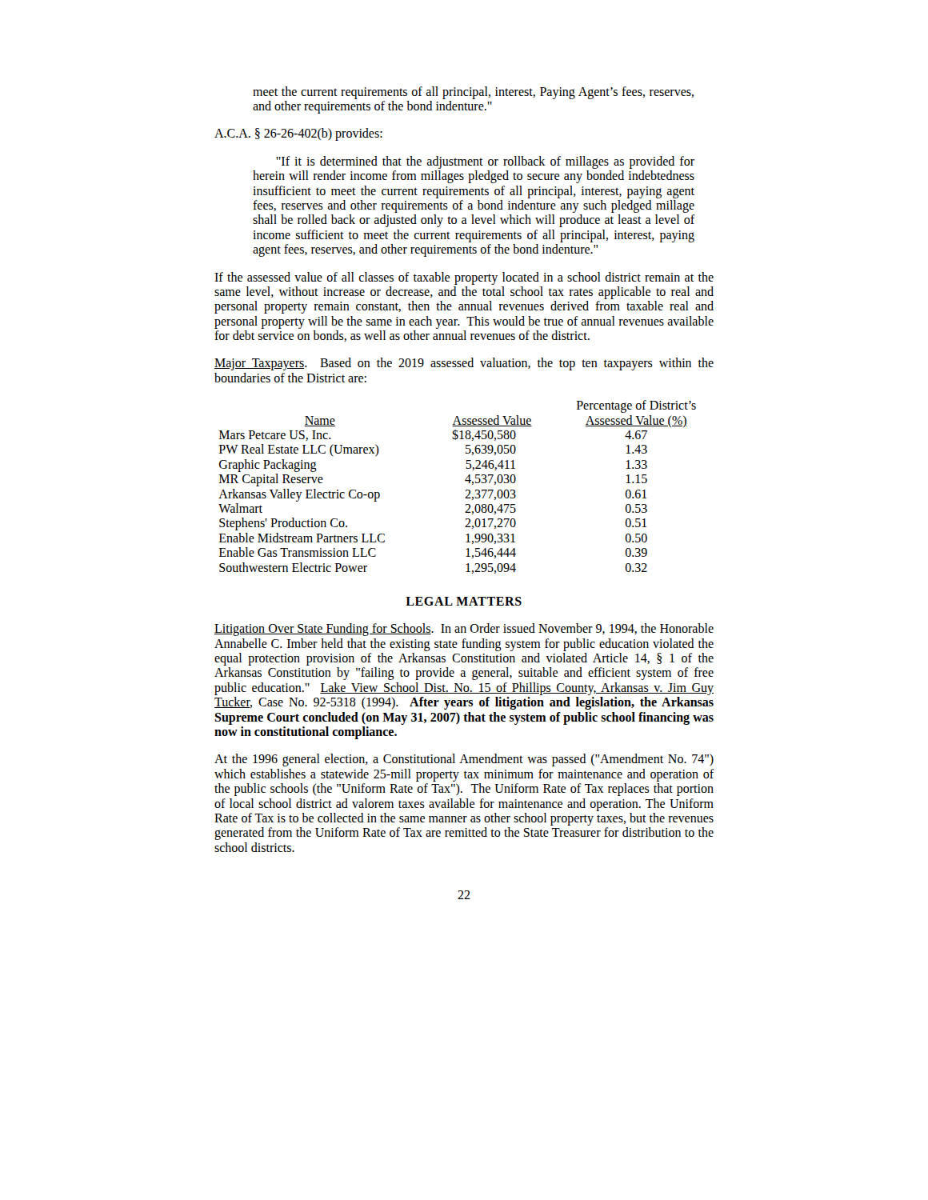meet the current requirements of all principal, interest, Paying Agent’s fees, reserves, and other requirements of the bond indenture."
A.C.A. § 26-26-402(b) provides:
"If it is determined that the adjustment or rollback of millages as provided for herein will render income from millages pledged to secure any bonded indebtedness insufficient to meet the current requirements of all principal, interest, paying agent fees, reserves and other requirements of a bond indenture any such pledged millage shall be rolled back or adjusted only to a level which will produce at least a level of income sufficient to meet the current requirements of all principal, interest, paying agent fees, reserves, and other requirements of the bond indenture."
If the assessed value of all classes of taxable property located in a school district remain at the same level, without increase or decrease, and the total school tax rates applicable to real and personal property remain constant, then the annual revenues derived from taxable real and personal property will be the same in each year. This would be true of annual revenues available for debt service on bonds, as well as other annual revenues of the district.
Major Taxpayers. Based on the 2019 assessed valuation, the top ten taxpayers within the boundaries of the District are:
| | | Percentage of District’s |
| Name | Assessed Value | Assessed Value (%) |
| Mars Petcare US, Inc. | $18,450,580 | 4.67 |
| PW Real Estate LLC (Umarex) | 5,639,050 | 1.43 |
| Graphic Packaging | 5,246,411 | 1.33 |
| MR Capital Reserve | 4,537,030 | 1.15 |
| Arkansas Valley Electric Co-op | 2,377,003 | 0.61 |
| Walmart | 2,080,475 | 0.53 |
| Stephens' Production Co. | 2,017,270 | 0.51 |
| Enable Midstream Partners LLC | 1,990,331 | 0.50 |
| Enable Gas Transmission LLC | 1,546,444 | 0.39 |
| Southwestern Electric Power | 1,295,094 | 0.32 |
LEGAL MATTERS
Litigation Over State Funding for Schools. In an Order issued November 9, 1994, the Honorable Annabelle C. Imber held that the existing state funding system for public education violated the equal protection provision of the Arkansas Constitution and violated Article 14, § 1 of the Arkansas Constitution by "failing to provide a general, suitable and efficient system of free public education." Lake View School Dist. No. 15 of Phillips County, Arkansas v. Jim Guy Tucker, Case No. 92-5318 (1994). After years of litigation and legislation, the Arkansas Supreme Court concluded (on May 31, 2007) that the system of public school financing was now in constitutional compliance.
At the 1996 general election, a Constitutional Amendment was passed ("Amendment No. 74") which establishes a statewide 25-mill property tax minimum for maintenance and operation of the public schools (the "Uniform Rate of Tax"). The Uniform Rate of Tax replaces that portion of local school district ad valorem taxes available for maintenance and operation. The Uniform Rate of Tax is to be collected in the same manner as other school property taxes, but the revenues generated from the Uniform Rate of Tax are remitted to the State Treasurer for distribution to the school districts.
22